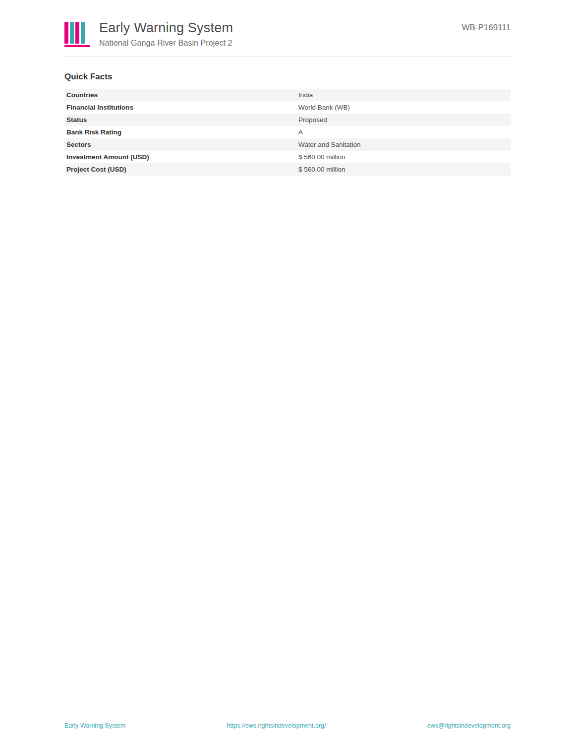Early Warning System
National Ganga River Basin Project 2
WB-P169111
Quick Facts
| Countries | India |
| Financial Institutions | World Bank (WB) |
| Status | Proposed |
| Bank Risk Rating | A |
| Sectors | Water and Sanitation |
| Investment Amount (USD) | $ 560.00 million |
| Project Cost (USD) | $ 560.00 million |
Early Warning System
https://ews.rightsindevelopment.org/
ews@rightsindevelopment.org